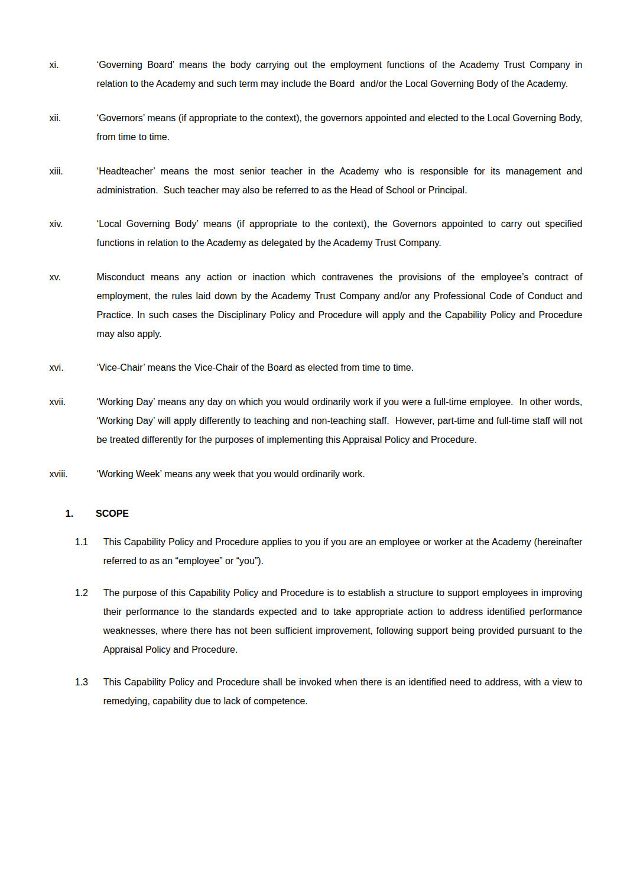xi. ‘Governing Board’ means the body carrying out the employment functions of the Academy Trust Company in relation to the Academy and such term may include the Board and/or the Local Governing Body of the Academy.
xii. ‘Governors’ means (if appropriate to the context), the governors appointed and elected to the Local Governing Body, from time to time.
xiii. ‘Headteacher’ means the most senior teacher in the Academy who is responsible for its management and administration. Such teacher may also be referred to as the Head of School or Principal.
xiv. ‘Local Governing Body’ means (if appropriate to the context), the Governors appointed to carry out specified functions in relation to the Academy as delegated by the Academy Trust Company.
xv. Misconduct means any action or inaction which contravenes the provisions of the employee’s contract of employment, the rules laid down by the Academy Trust Company and/or any Professional Code of Conduct and Practice. In such cases the Disciplinary Policy and Procedure will apply and the Capability Policy and Procedure may also apply.
xvi. ‘Vice-Chair’ means the Vice-Chair of the Board as elected from time to time.
xvii. ‘Working Day’ means any day on which you would ordinarily work if you were a full-time employee. In other words, ‘Working Day’ will apply differently to teaching and non-teaching staff. However, part-time and full-time staff will not be treated differently for the purposes of implementing this Appraisal Policy and Procedure.
xviii. ‘Working Week’ means any week that you would ordinarily work.
1. SCOPE
1.1 This Capability Policy and Procedure applies to you if you are an employee or worker at the Academy (hereinafter referred to as an “employee” or “you”).
1.2 The purpose of this Capability Policy and Procedure is to establish a structure to support employees in improving their performance to the standards expected and to take appropriate action to address identified performance weaknesses, where there has not been sufficient improvement, following support being provided pursuant to the Appraisal Policy and Procedure.
1.3 This Capability Policy and Procedure shall be invoked when there is an identified need to address, with a view to remedying, capability due to lack of competence.